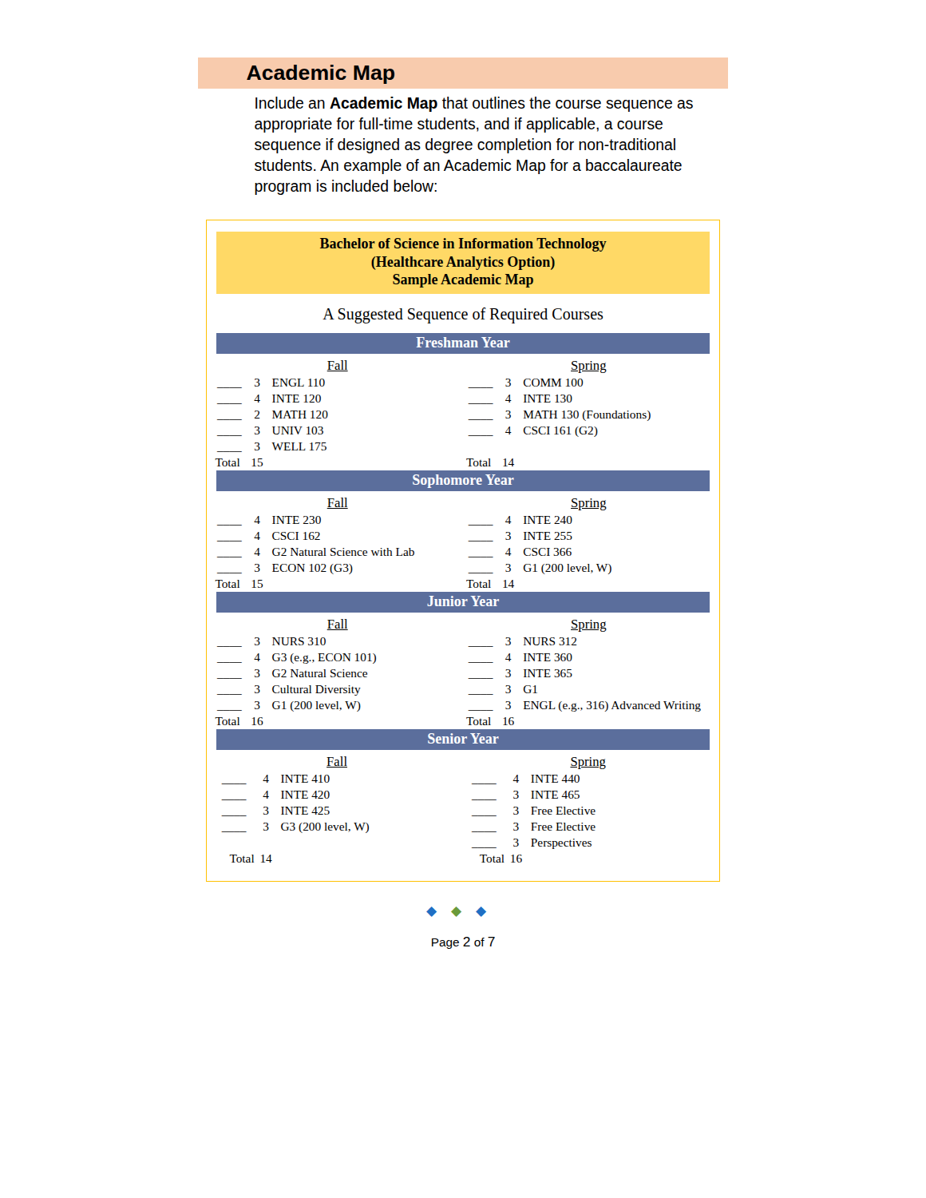Academic Map
Include an Academic Map that outlines the course sequence as appropriate for full-time students, and if applicable, a course sequence if designed as degree completion for non-traditional students. An example of an Academic Map for a baccalaureate program is included below:
Bachelor of Science in Information Technology
(Healthcare Analytics Option)
Sample Academic Map
A Suggested Sequence of Required Courses
Freshman Year
| Fall | Spring |
| ____ | 3 | ENGL 110 | ____ | 3 | COMM 100 |
| ____ | 4 | INTE 120 | ____ | 4 | INTE 130 |
| ____ | 2 | MATH 120 | ____ | 3 | MATH 130 (Foundations) |
| ____ | 3 | UNIV 103 | ____ | 4 | CSCI 161 (G2) |
| ____ | 3 | WELL 175 | | | |
| Total | 15 | | Total | 14 | |
Sophomore Year
| Fall | Spring |
| ____ | 4 | INTE 230 | ____ | 4 | INTE 240 |
| ____ | 4 | CSCI 162 | ____ | 3 | INTE 255 |
| ____ | 4 | G2 Natural Science with Lab | ____ | 4 | CSCI 366 |
| ____ | 3 | ECON 102 (G3) | ____ | 3 | G1 (200 level, W) |
| Total | 15 | | Total | 14 | |
Junior Year
| Fall | Spring |
| ____ | 3 | NURS 310 | ____ | 3 | NURS 312 |
| ____ | 4 | G3 (e.g., ECON 101) | ____ | 4 | INTE 360 |
| ____ | 3 | G2 Natural Science | ____ | 3 | INTE 365 |
| ____ | 3 | Cultural Diversity | ____ | 3 | G1 |
| ____ | 3 | G1 (200 level, W) | ____ | 3 | ENGL (e.g., 316) Advanced Writing |
| Total | 16 | | Total | 16 | |
Senior Year
| Fall | Spring |
| ____ | 4 | INTE 410 | ____ | 4 | INTE 440 |
| ____ | 4 | INTE 420 | ____ | 3 | INTE 465 |
| ____ | 3 | INTE 425 | ____ | 3 | Free Elective |
| ____ | 3 | G3 (200 level, W) | ____ | 3 | Free Elective |
| | | | ____ | 3 | Perspectives |
| Total | 14 | | Total | 16 | |
◆◆◆
Page 2 of 7